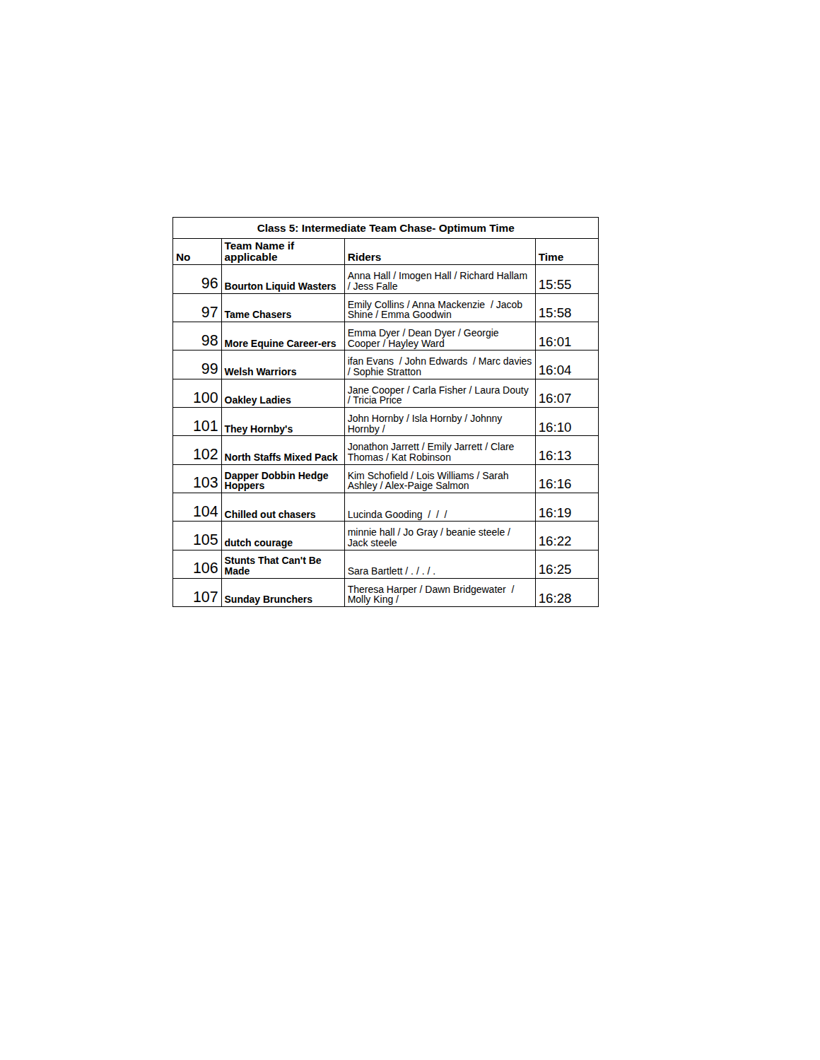Class 5: Intermediate Team Chase- Optimum Time
| No | Team Name if applicable | Riders | Time |
| --- | --- | --- | --- |
| 96 | Bourton Liquid Wasters | Anna Hall / Imogen Hall / Richard Hallam / Jess Falle | 15:55 |
| 97 | Tame Chasers | Emily Collins / Anna Mackenzie / Jacob Shine / Emma Goodwin | 15:58 |
| 98 | More Equine Career-ers | Emma Dyer / Dean Dyer / Georgie Cooper / Hayley Ward | 16:01 |
| 99 | Welsh Warriors | ifan Evans / John Edwards / Marc davies / Sophie Stratton | 16:04 |
| 100 | Oakley Ladies | Jane Cooper / Carla Fisher / Laura Douty / Tricia Price | 16:07 |
| 101 | They Hornby's | John Hornby / Isla Hornby / Johnny Hornby / | 16:10 |
| 102 | North Staffs Mixed Pack | Jonathon Jarrett / Emily Jarrett / Clare Thomas / Kat Robinson | 16:13 |
| 103 | Dapper Dobbin Hedge Hoppers | Kim Schofield / Lois Williams / Sarah Ashley / Alex-Paige Salmon | 16:16 |
| 104 | Chilled out chasers | Lucinda Gooding / / / | 16:19 |
| 105 | dutch courage | minnie hall / Jo Gray / beanie steele / Jack steele | 16:22 |
| 106 | Stunts That Can't Be Made | Sara Bartlett / . / . / . | 16:25 |
| 107 | Sunday Brunchers | Theresa Harper / Dawn Bridgewater / Molly King / | 16:28 |